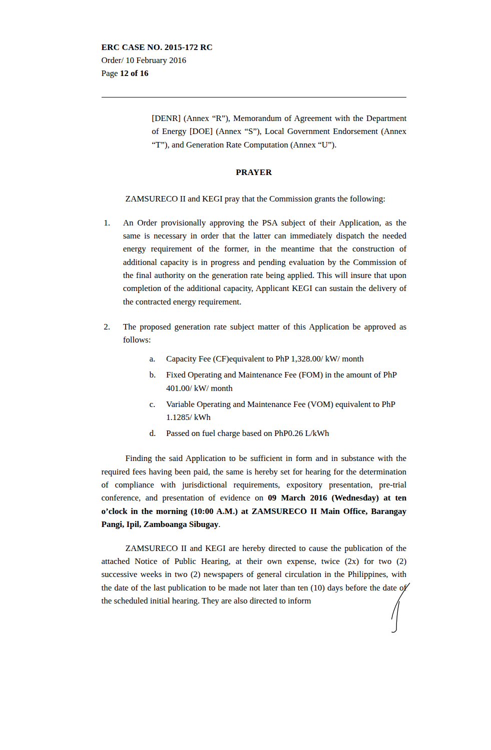ERC CASE NO. 2015-172 RC
Order/ 10 February 2016
Page 12 of 16
[DENR] (Annex “R”), Memorandum of Agreement with the Department of Energy [DOE] (Annex “S”), Local Government Endorsement (Annex “T”), and Generation Rate Computation (Annex “U”).
PRAYER
ZAMSURECO II and KEGI pray that the Commission grants the following:
An Order provisionally approving the PSA subject of their Application, as the same is necessary in order that the latter can immediately dispatch the needed energy requirement of the former, in the meantime that the construction of additional capacity is in progress and pending evaluation by the Commission of the final authority on the generation rate being applied. This will insure that upon completion of the additional capacity, Applicant KEGI can sustain the delivery of the contracted energy requirement.
The proposed generation rate subject matter of this Application be approved as follows:
Capacity Fee (CF)equivalent to PhP 1,328.00/ kW/ month
Fixed Operating and Maintenance Fee (FOM) in the amount of PhP 401.00/ kW/ month
Variable Operating and Maintenance Fee (VOM) equivalent to PhP 1.1285/ kWh
Passed on fuel charge based on PhP0.26 L/kWh
Finding the said Application to be sufficient in form and in substance with the required fees having been paid, the same is hereby set for hearing for the determination of compliance with jurisdictional requirements, expository presentation, pre-trial conference, and presentation of evidence on 09 March 2016 (Wednesday) at ten o’clock in the morning (10:00 A.M.) at ZAMSURECO II Main Office, Barangay Pangi, Ipil, Zamboanga Sibugay.
ZAMSURECO II and KEGI are hereby directed to cause the publication of the attached Notice of Public Hearing, at their own expense, twice (2x) for two (2) successive weeks in two (2) newspapers of general circulation in the Philippines, with the date of the last publication to be made not later than ten (10) days before the date of the scheduled initial hearing. They are also directed to inform